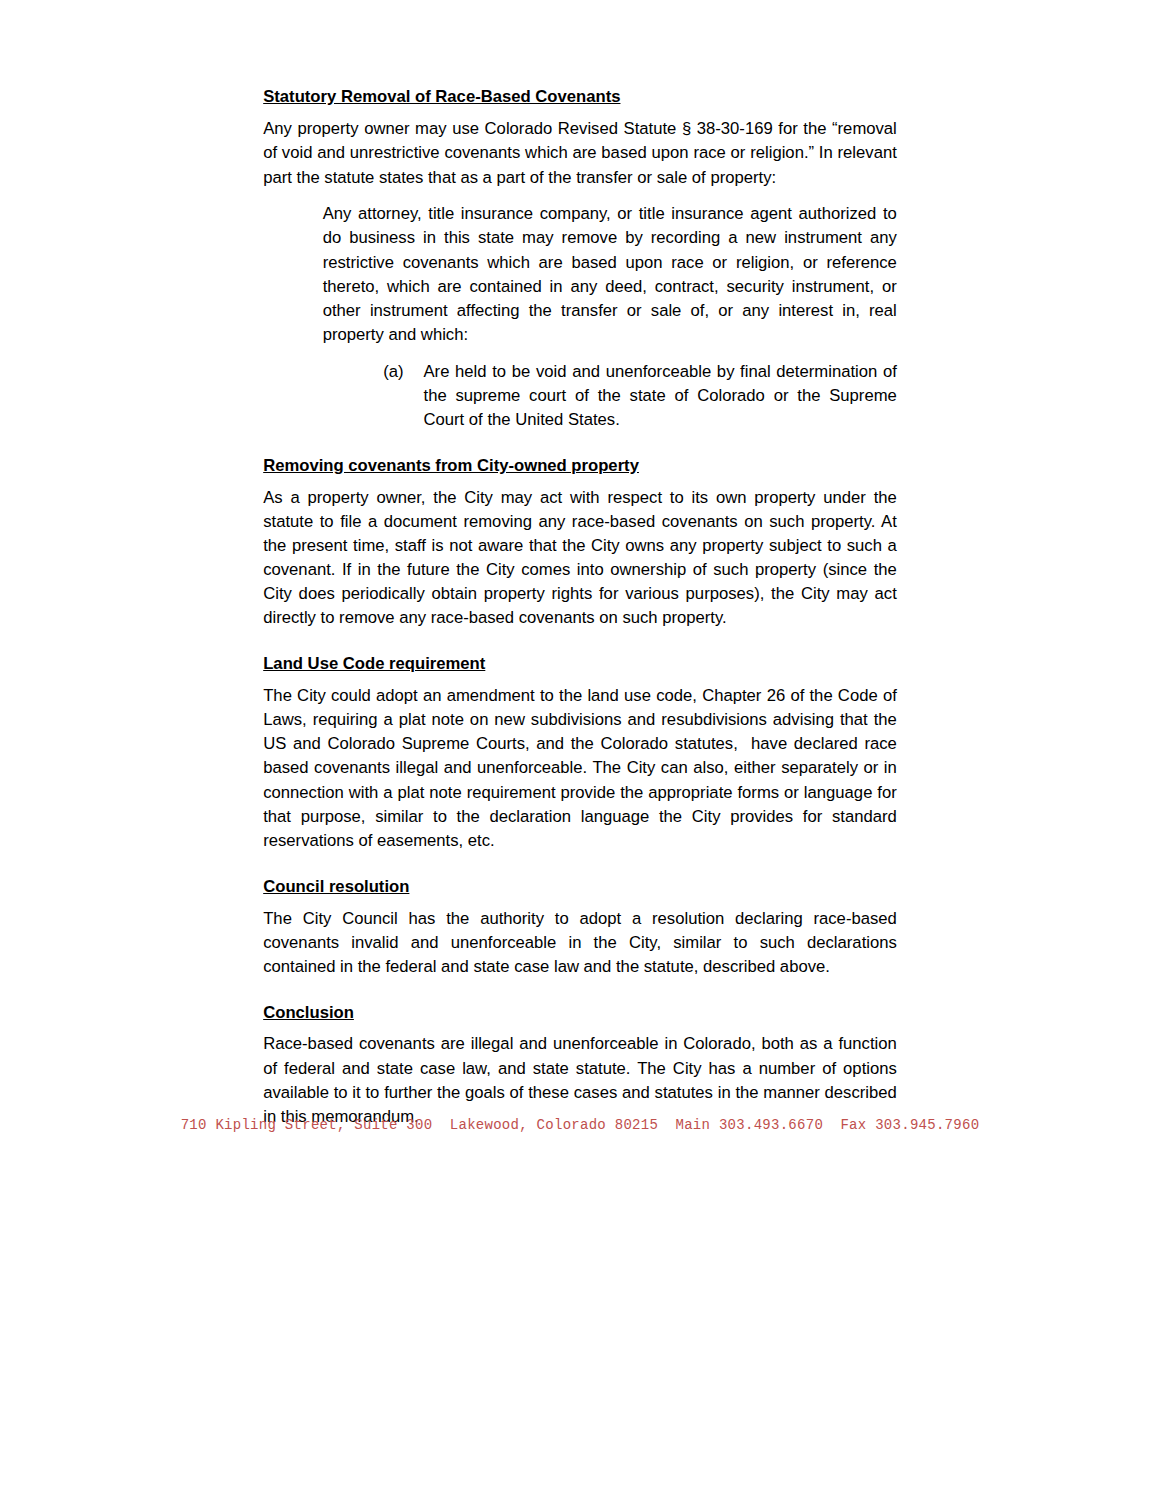Statutory Removal of Race-Based Covenants
Any property owner may use Colorado Revised Statute § 38-30-169 for the “removal of void and unrestrictive covenants which are based upon race or religion.” In relevant part the statute states that as a part of the transfer or sale of property:
Any attorney, title insurance company, or title insurance agent authorized to do business in this state may remove by recording a new instrument any restrictive covenants which are based upon race or religion, or reference thereto, which are contained in any deed, contract, security instrument, or other instrument affecting the transfer or sale of, or any interest in, real property and which:
(a)
Are held to be void and unenforceable by final determination of the supreme court of the state of Colorado or the Supreme Court of the United States.
Removing covenants from City-owned property
As a property owner, the City may act with respect to its own property under the statute to file a document removing any race-based covenants on such property. At the present time, staff is not aware that the City owns any property subject to such a covenant. If in the future the City comes into ownership of such property (since the City does periodically obtain property rights for various purposes), the City may act directly to remove any race-based covenants on such property.
Land Use Code requirement
The City could adopt an amendment to the land use code, Chapter 26 of the Code of Laws, requiring a plat note on new subdivisions and resubdivisions advising that the US and Colorado Supreme Courts, and the Colorado statutes, have declared race based covenants illegal and unenforceable. The City can also, either separately or in connection with a plat note requirement provide the appropriate forms or language for that purpose, similar to the declaration language the City provides for standard reservations of easements, etc.
Council resolution
The City Council has the authority to adopt a resolution declaring race-based covenants invalid and unenforceable in the City, similar to such declarations contained in the federal and state case law and the statute, described above.
Conclusion
Race-based covenants are illegal and unenforceable in Colorado, both as a function of federal and state case law, and state statute. The City has a number of options available to it to further the goals of these cases and statutes in the manner described in this memorandum.
710 Kipling Street, Suite 300 Lakewood, Colorado 80215 Main 303.493.6670 Fax 303.945.7960